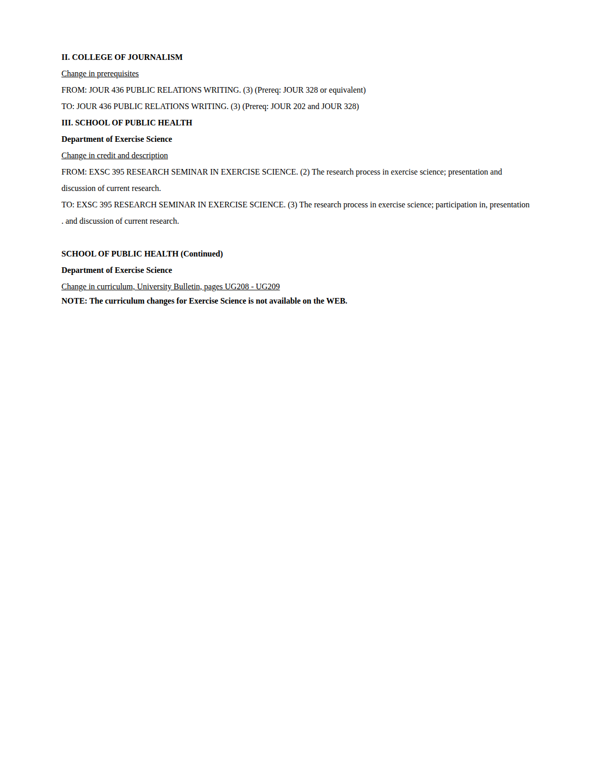II. COLLEGE OF JOURNALISM
Change in prerequisites
FROM: JOUR 436 PUBLIC RELATIONS WRITING. (3) (Prereq: JOUR 328 or equivalent)
TO: JOUR 436 PUBLIC RELATIONS WRITING. (3) (Prereq: JOUR 202 and JOUR 328)
III. SCHOOL OF PUBLIC HEALTH
Department of Exercise Science
Change in credit and description
FROM: EXSC 395 RESEARCH SEMINAR IN EXERCISE SCIENCE. (2) The research process in exercise science; presentation and discussion of current research.
TO: EXSC 395 RESEARCH SEMINAR IN EXERCISE SCIENCE. (3) The research process in exercise science; participation in, presentation . and discussion of current research.
SCHOOL OF PUBLIC HEALTH (Continued)
Department of Exercise Science
Change in curriculum, University Bulletin, pages UG208 - UG209
NOTE: The curriculum changes for Exercise Science is not available on the WEB.